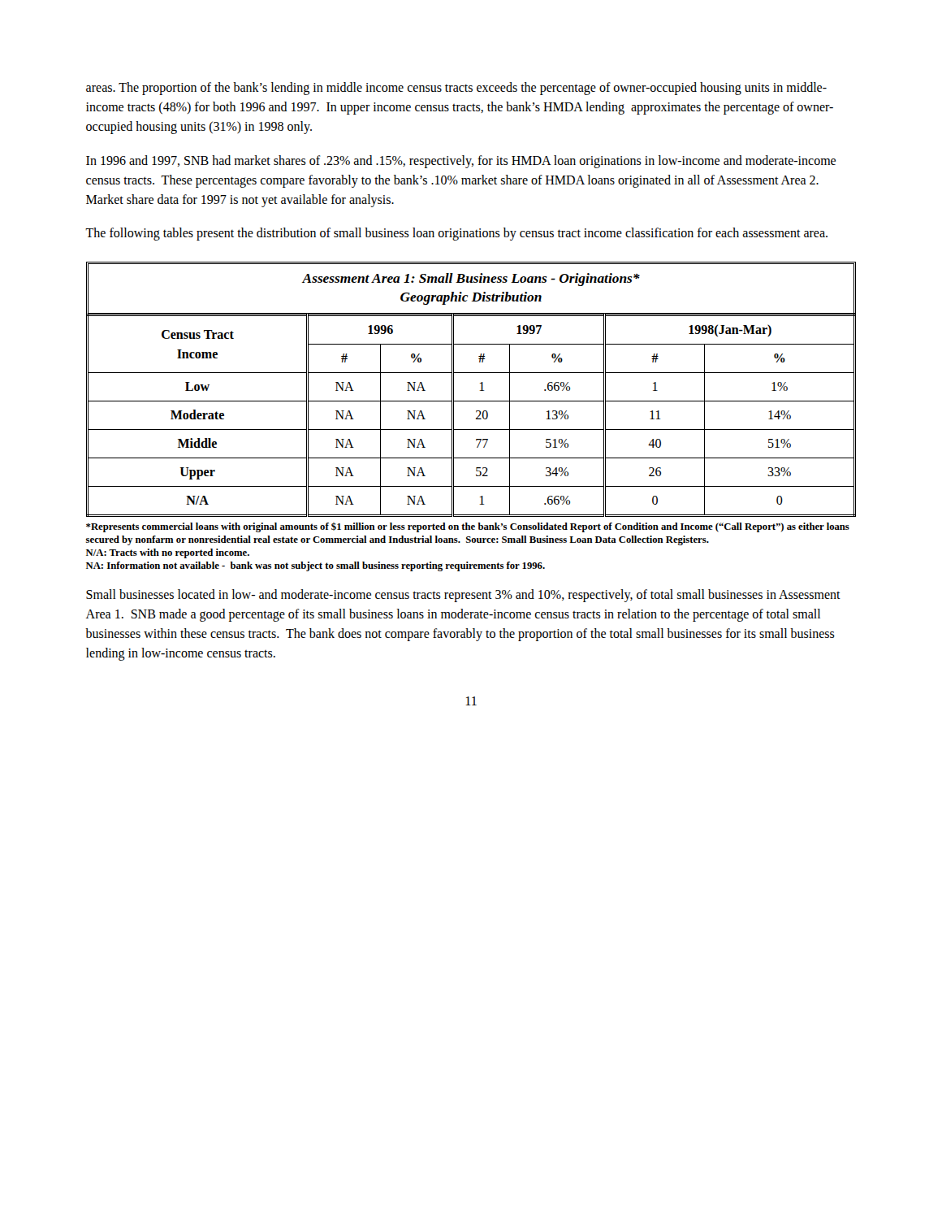areas. The proportion of the bank’s lending in middle income census tracts exceeds the percentage of owner-occupied housing units in middle-income tracts (48%) for both 1996 and 1997. In upper income census tracts, the bank’s HMDA lending approximates the percentage of owner-occupied housing units (31%) in 1998 only.
In 1996 and 1997, SNB had market shares of .23% and .15%, respectively, for its HMDA loan originations in low-income and moderate-income census tracts. These percentages compare favorably to the bank’s .10% market share of HMDA loans originated in all of Assessment Area 2. Market share data for 1997 is not yet available for analysis.
The following tables present the distribution of small business loan originations by census tract income classification for each assessment area.
Assessment Area 1: Small Business Loans - Originations* Geographic Distribution
| Census Tract Income | 1996 | 1997 | 1998(Jan-Mar) |
| --- | --- | --- | --- |
| # | % | # | % | # | % |
| Low | NA | NA | 1 | .66% | 1 | 1% |
| Moderate | NA | NA | 20 | 13% | 11 | 14% |
| Middle | NA | NA | 77 | 51% | 40 | 51% |
| Upper | NA | NA | 52 | 34% | 26 | 33% |
| N/A | NA | NA | 1 | .66% | 0 | 0 |
*Represents commercial loans with original amounts of $1 million or less reported on the bank’s Consolidated Report of Condition and Income (“Call Report”) as either loans secured by nonfarm or nonresidential real estate or Commercial and Industrial loans. Source: Small Business Loan Data Collection Registers.
N/A: Tracts with no reported income.
NA: Information not available - bank was not subject to small business reporting requirements for 1996.
Small businesses located in low- and moderate-income census tracts represent 3% and 10%, respectively, of total small businesses in Assessment Area 1. SNB made a good percentage of its small business loans in moderate-income census tracts in relation to the percentage of total small businesses within these census tracts. The bank does not compare favorably to the proportion of the total small businesses for its small business lending in low-income census tracts.
11